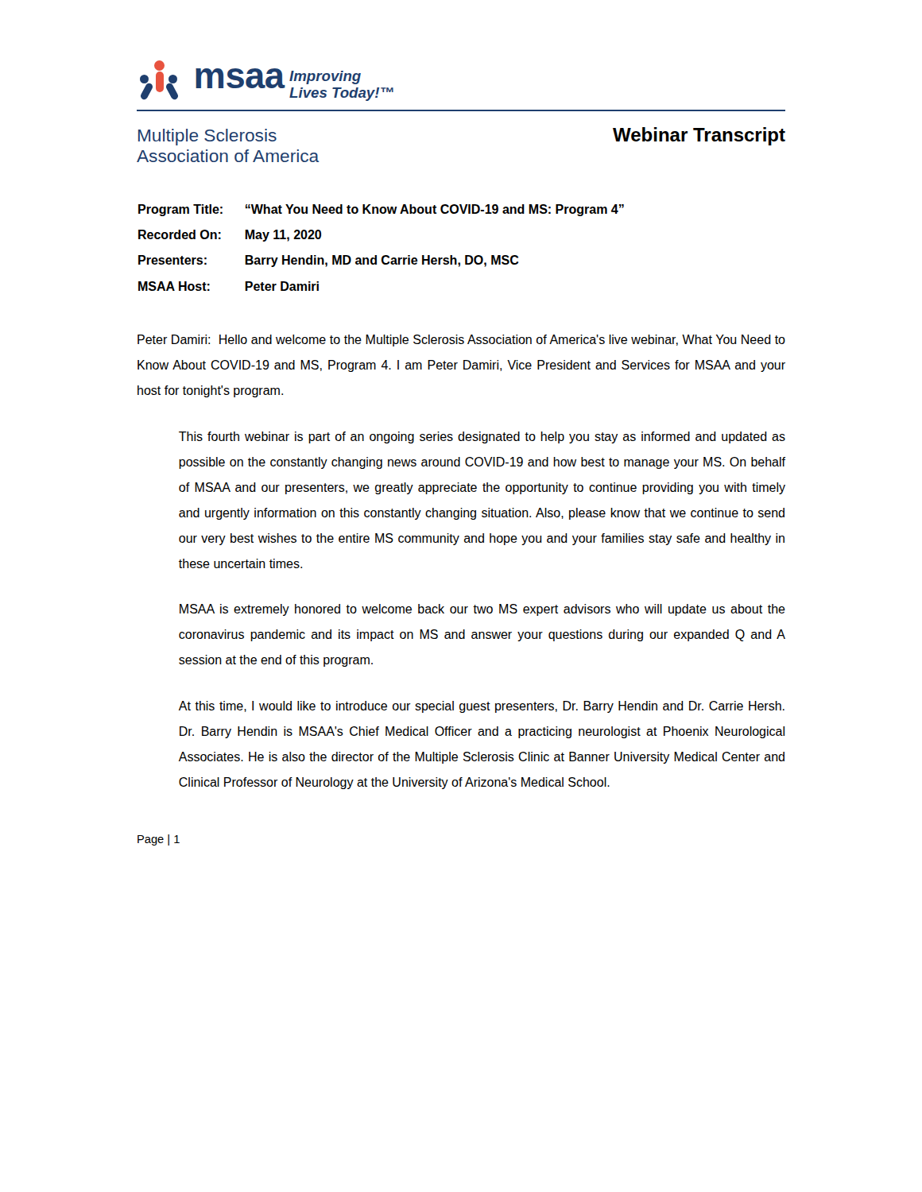msaa Improving
Lives Today!™
Multiple Sclerosis
Association of America
Webinar Transcript
| Program Title: | “What You Need to Know About COVID-19 and MS: Program 4” |
| Recorded On: | May 11, 2020 |
| Presenters: | Barry Hendin, MD and Carrie Hersh, DO, MSC |
| MSAA Host: | Peter Damiri |
Peter Damiri: Hello and welcome to the Multiple Sclerosis Association of America's live webinar, What You Need to Know About COVID-19 and MS, Program 4. I am Peter Damiri, Vice President and Services for MSAA and your host for tonight's program.
This fourth webinar is part of an ongoing series designated to help you stay as informed and updated as possible on the constantly changing news around COVID-19 and how best to manage your MS. On behalf of MSAA and our presenters, we greatly appreciate the opportunity to continue providing you with timely and urgently information on this constantly changing situation. Also, please know that we continue to send our very best wishes to the entire MS community and hope you and your families stay safe and healthy in these uncertain times.
MSAA is extremely honored to welcome back our two MS expert advisors who will update us about the coronavirus pandemic and its impact on MS and answer your questions during our expanded Q and A session at the end of this program.
At this time, I would like to introduce our special guest presenters, Dr. Barry Hendin and Dr. Carrie Hersh. Dr. Barry Hendin is MSAA's Chief Medical Officer and a practicing neurologist at Phoenix Neurological Associates. He is also the director of the Multiple Sclerosis Clinic at Banner University Medical Center and Clinical Professor of Neurology at the University of Arizona's Medical School.
Page | 1